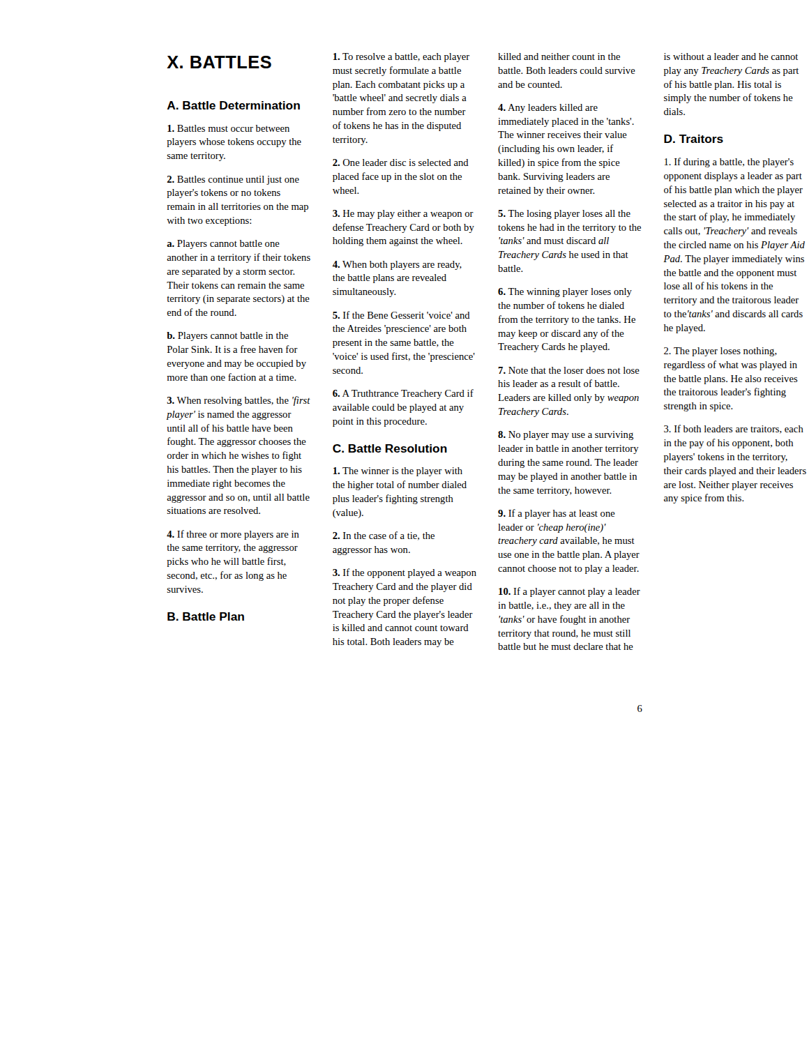X. BATTLES
A. Battle Determination
1. Battles must occur between players whose tokens occupy the same territory.
2. Battles continue until just one player's tokens or no tokens remain in all territories on the map with two exceptions:
a. Players cannot battle one another in a territory if their tokens are separated by a storm sector. Their tokens can remain the same territory (in separate sectors) at the end of the round.
b. Players cannot battle in the Polar Sink. It is a free haven for everyone and may be occupied by more than one faction at a time.
3. When resolving battles, the 'first player' is named the aggressor until all of his battle have been fought. The aggressor chooses the order in which he wishes to fight his battles. Then the player to his immediate right becomes the aggressor and so on, until all battle situations are resolved.
4. If three or more players are in the same territory, the aggressor picks who he will battle first, second, etc., for as long as he survives.
B. Battle Plan
1. To resolve a battle, each player must secretly formulate a battle plan. Each combatant picks up a 'battle wheel' and secretly dials a number from zero to the number of tokens he has in the disputed territory.
2. One leader disc is selected and placed face up in the slot on the wheel.
3. He may play either a weapon or defense Treachery Card or both by holding them against the wheel.
4. When both players are ready, the battle plans are revealed simultaneously.
5. If the Bene Gesserit 'voice' and the Atreides 'prescience' are both present in the same battle, the 'voice' is used first, the 'prescience' second.
6. A Truthtrance Treachery Card if available could be played at any point in this procedure.
C. Battle Resolution
1. The winner is the player with the higher total of number dialed plus leader's fighting strength (value).
2. In the case of a tie, the aggressor has won.
3. If the opponent played a weapon Treachery Card and the player did not play the proper defense Treachery Card the player's leader is killed and cannot count toward his total. Both leaders may be killed and neither count in the battle. Both leaders could survive and be counted.
4. Any leaders killed are immediately placed in the 'tanks'. The winner receives their value (including his own leader, if killed) in spice from the spice bank. Surviving leaders are retained by their owner.
5. The losing player loses all the tokens he had in the territory to the 'tanks' and must discard all Treachery Cards he used in that battle.
6. The winning player loses only the number of tokens he dialed from the territory to the tanks. He may keep or discard any of the Treachery Cards he played.
7. Note that the loser does not lose his leader as a result of battle. Leaders are killed only by weapon Treachery Cards.
8. No player may use a surviving leader in battle in another territory during the same round. The leader may be played in another battle in the same territory, however.
9. If a player has at least one leader or 'cheap hero(ine)' treachery card available, he must use one in the battle plan. A player cannot choose not to play a leader.
10. If a player cannot play a leader in battle, i.e., they are all in the 'tanks' or have fought in another territory that round, he must still battle but he must declare that he is without a leader and he cannot play any Treachery Cards as part of his battle plan. His total is simply the number of tokens he dials.
D. Traitors
1. If during a battle, the player's opponent displays a leader as part of his battle plan which the player selected as a traitor in his pay at the start of play, he immediately calls out, 'Treachery' and reveals the circled name on his Player Aid Pad. The player immediately wins the battle and the opponent must lose all of his tokens in the territory and the traitorous leader to the'tanks' and discards all cards he played.
2. The player loses nothing, regardless of what was played in the battle plans. He also receives the traitorous leader's fighting strength in spice.
3. If both leaders are traitors, each in the pay of his opponent, both players' tokens in the territory, their cards played and their leaders are lost. Neither player receives any spice from this.
6